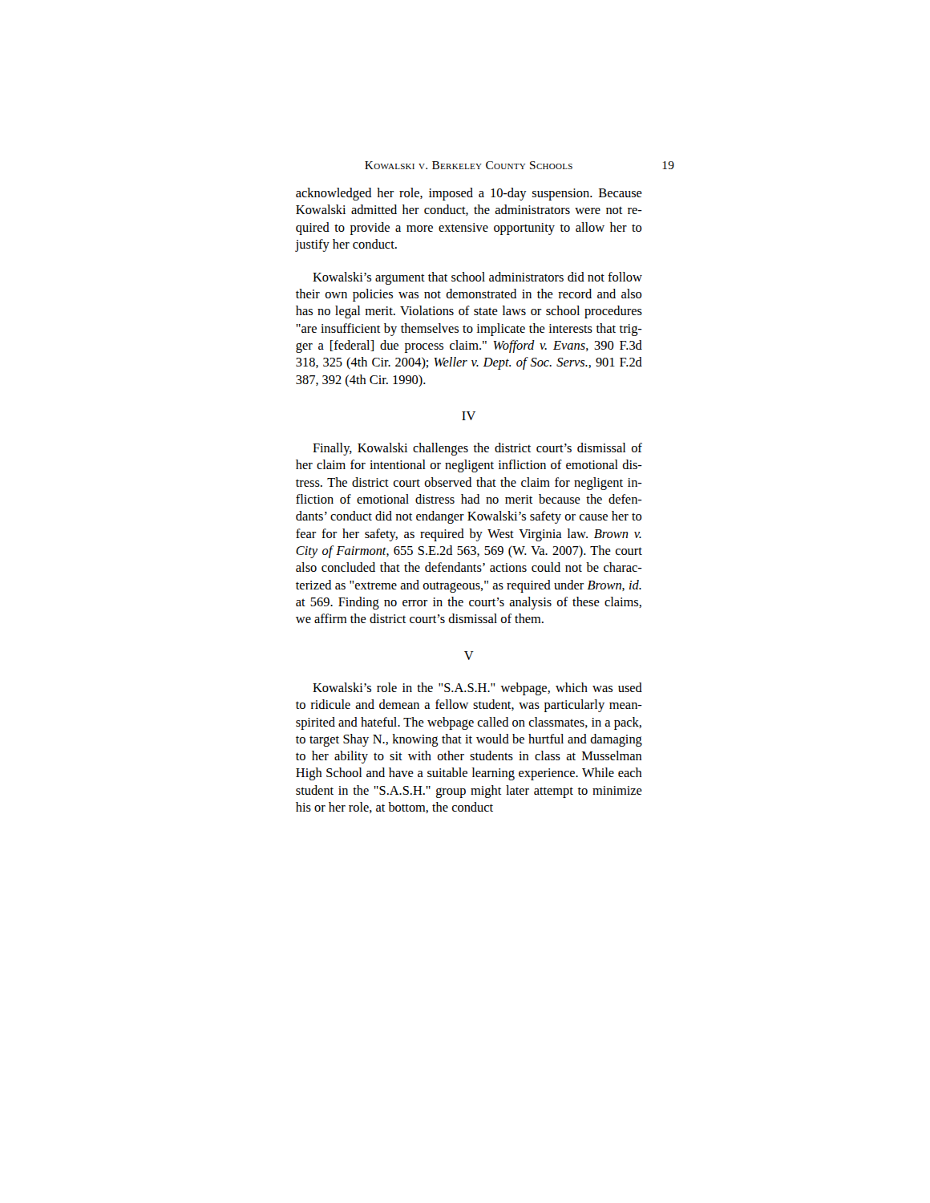Kowalski v. Berkeley County Schools 19
acknowledged her role, imposed a 10-day suspension. Because Kowalski admitted her conduct, the administrators were not required to provide a more extensive opportunity to allow her to justify her conduct.
Kowalski’s argument that school administrators did not follow their own policies was not demonstrated in the record and also has no legal merit. Violations of state laws or school procedures "are insufficient by themselves to implicate the interests that trigger a [federal] due process claim." Wofford v. Evans, 390 F.3d 318, 325 (4th Cir. 2004); Weller v. Dept. of Soc. Servs., 901 F.2d 387, 392 (4th Cir. 1990).
IV
Finally, Kowalski challenges the district court’s dismissal of her claim for intentional or negligent infliction of emotional distress. The district court observed that the claim for negligent infliction of emotional distress had no merit because the defendants’ conduct did not endanger Kowalski’s safety or cause her to fear for her safety, as required by West Virginia law. Brown v. City of Fairmont, 655 S.E.2d 563, 569 (W. Va. 2007). The court also concluded that the defendants’ actions could not be characterized as "extreme and outrageous," as required under Brown, id. at 569. Finding no error in the court’s analysis of these claims, we affirm the district court’s dismissal of them.
V
Kowalski’s role in the "S.A.S.H." webpage, which was used to ridicule and demean a fellow student, was particularly mean-spirited and hateful. The webpage called on classmates, in a pack, to target Shay N., knowing that it would be hurtful and damaging to her ability to sit with other students in class at Musselman High School and have a suitable learning experience. While each student in the "S.A.S.H." group might later attempt to minimize his or her role, at bottom, the conduct